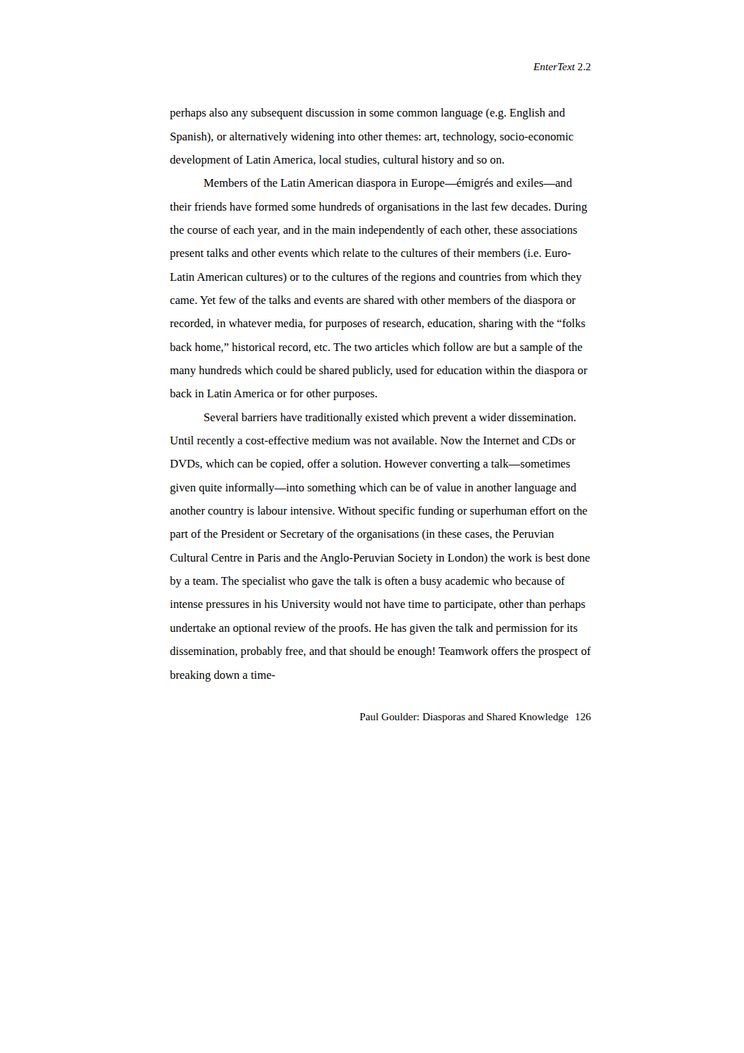EnterText 2.2
perhaps also any subsequent discussion in some common language (e.g. English and Spanish), or alternatively widening into other themes: art, technology, socio-economic development of Latin America, local studies, cultural history and so on.
Members of the Latin American diaspora in Europe—émigrés and exiles—and their friends have formed some hundreds of organisations in the last few decades. During the course of each year, and in the main independently of each other, these associations present talks and other events which relate to the cultures of their members (i.e. Euro-Latin American cultures) or to the cultures of the regions and countries from which they came. Yet few of the talks and events are shared with other members of the diaspora or recorded, in whatever media, for purposes of research, education, sharing with the “folks back home,” historical record, etc. The two articles which follow are but a sample of the many hundreds which could be shared publicly, used for education within the diaspora or back in Latin America or for other purposes.
Several barriers have traditionally existed which prevent a wider dissemination. Until recently a cost-effective medium was not available. Now the Internet and CDs or DVDs, which can be copied, offer a solution. However converting a talk—sometimes given quite informally—into something which can be of value in another language and another country is labour intensive. Without specific funding or superhuman effort on the part of the President or Secretary of the organisations (in these cases, the Peruvian Cultural Centre in Paris and the Anglo-Peruvian Society in London) the work is best done by a team. The specialist who gave the talk is often a busy academic who because of intense pressures in his University would not have time to participate, other than perhaps undertake an optional review of the proofs. He has given the talk and permission for its dissemination, probably free, and that should be enough! Teamwork offers the prospect of breaking down a time-
Paul Goulder: Diasporas and Shared Knowledge126